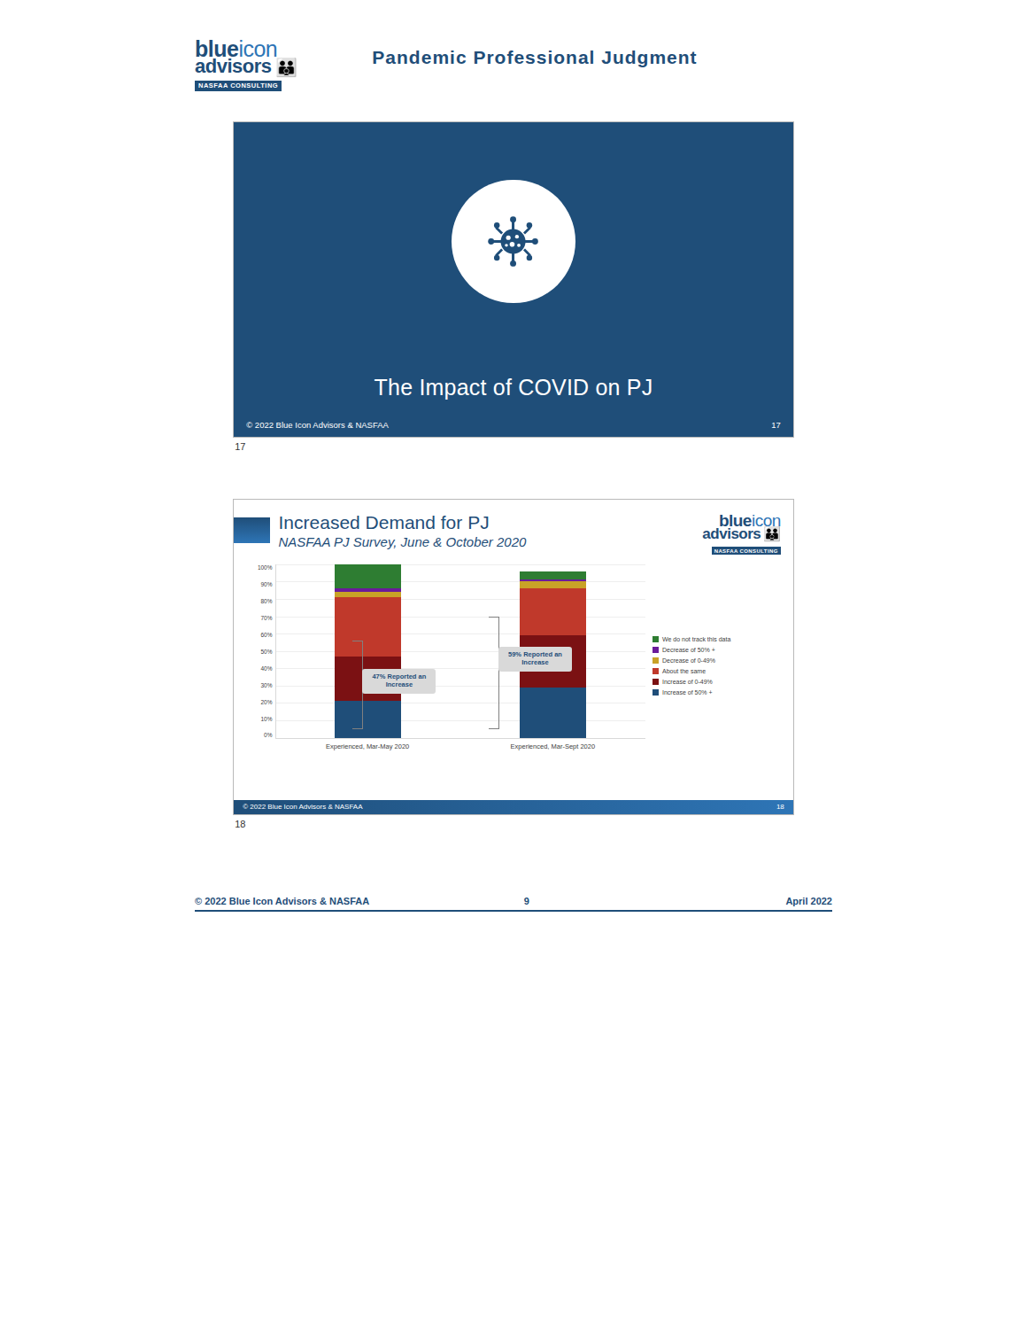blue icon
advisors👪
NASFAA CONSULTING
Pandemic Professional Judgment
The Impact of COVID on PJ
© 2022 Blue Icon Advisors & NASFAA 17
17
Increased Demand for PJ
NASFAA PJ Survey, June & October 2020
blueicon
advisors👪
NASFAA CONSULTING
100% 90% 80% 70% 60% 50% 40% 30% 20% 10% 0%
47% Reported an Increase
59% Reported an Increase
Experienced, Mar-May 2020 Experienced, Mar-Sept 2020
We do not track this data
Decrease of 50% +
Decrease of 0-49%
About the same
Increase of 0-49%
Increase of 50% +
© 2022 Blue Icon Advisors & NASFAA 18
18
© 2022 Blue Icon Advisors & NASFAA 9 April 2022